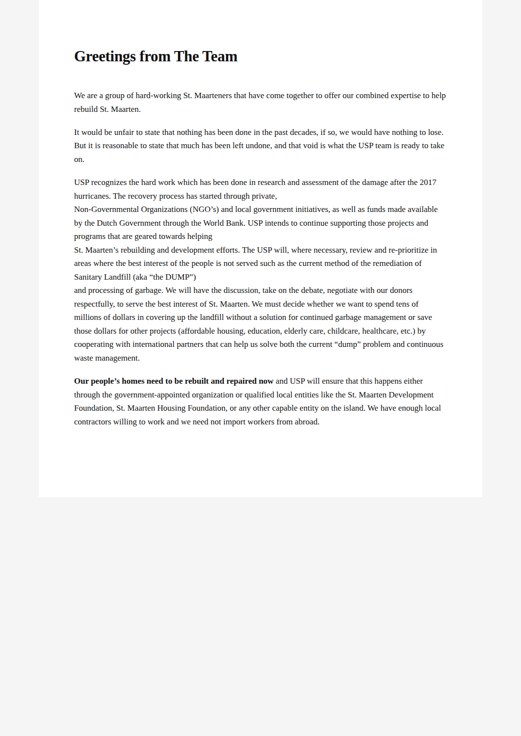Greetings from The Team
We are a group of hard-working St. Maarteners that have come together to offer our combined expertise to help rebuild St. Maarten.
It would be unfair to state that nothing has been done in the past decades, if so, we would have nothing to lose. But it is reasonable to state that much has been left undone, and that void is what the USP team is ready to take on.
USP recognizes the hard work which has been done in research and assessment of the damage after the 2017 hurricanes. The recovery process has started through private,
Non-Governmental Organizations (NGO’s) and local government initiatives, as well as funds made available by the Dutch Government through the World Bank. USP intends to continue supporting those projects and programs that are geared towards helping
St. Maarten’s rebuilding and development efforts. The USP will, where necessary, review and re-prioritize in areas where the best interest of the people is not served such as the current method of the remediation of Sanitary Landfill (aka “the DUMP”)
and processing of garbage. We will have the discussion, take on the debate, negotiate with our donors respectfully, to serve the best interest of St. Maarten. We must decide whether we want to spend tens of millions of dollars in covering up the landfill without a solution for continued garbage management or save those dollars for other projects (affordable housing, education, elderly care, childcare, healthcare, etc.) by cooperating with international partners that can help us solve both the current “dump” problem and continuous waste management.
Our people’s homes need to be rebuilt and repaired now and USP will ensure that this happens either through the government-appointed organization or qualified local entities like the St. Maarten Development Foundation, St. Maarten Housing Foundation, or any other capable entity on the island. We have enough local contractors willing to work and we need not import workers from abroad.